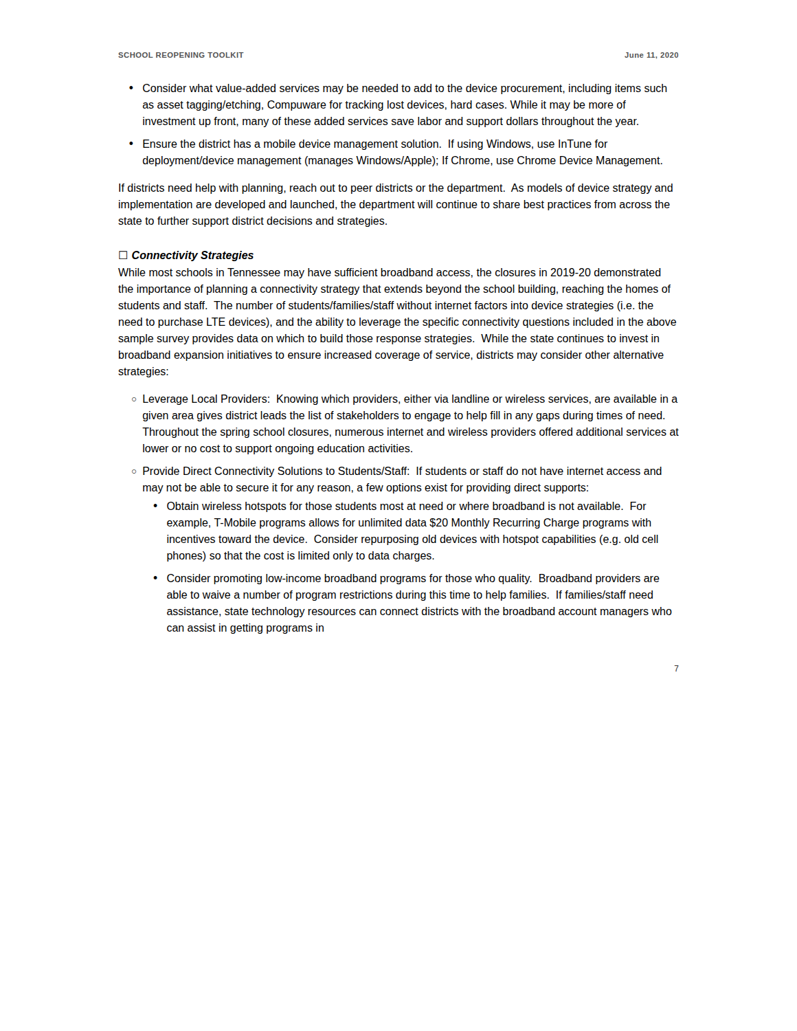School Reopening Toolkit June 11, 2020
Consider what value-added services may be needed to add to the device procurement, including items such as asset tagging/etching, Compuware for tracking lost devices, hard cases. While it may be more of investment up front, many of these added services save labor and support dollars throughout the year.
Ensure the district has a mobile device management solution. If using Windows, use InTune for deployment/device management (manages Windows/Apple); If Chrome, use Chrome Device Management.
If districts need help with planning, reach out to peer districts or the department. As models of device strategy and implementation are developed and launched, the department will continue to share best practices from across the state to further support district decisions and strategies.
☐Connectivity Strategies
While most schools in Tennessee may have sufficient broadband access, the closures in 2019-20 demonstrated the importance of planning a connectivity strategy that extends beyond the school building, reaching the homes of students and staff. The number of students/families/staff without internet factors into device strategies (i.e. the need to purchase LTE devices), and the ability to leverage the specific connectivity questions included in the above sample survey provides data on which to build those response strategies. While the state continues to invest in broadband expansion initiatives to ensure increased coverage of service, districts may consider other alternative strategies:
Leverage Local Providers: Knowing which providers, either via landline or wireless services, are available in a given area gives district leads the list of stakeholders to engage to help fill in any gaps during times of need. Throughout the spring school closures, numerous internet and wireless providers offered additional services at lower or no cost to support ongoing education activities.
Provide Direct Connectivity Solutions to Students/Staff: If students or staff do not have internet access and may not be able to secure it for any reason, a few options exist for providing direct supports:
Obtain wireless hotspots for those students most at need or where broadband is not available. For example, T-Mobile programs allows for unlimited data $20 Monthly Recurring Charge programs with incentives toward the device. Consider repurposing old devices with hotspot capabilities (e.g. old cell phones) so that the cost is limited only to data charges.
Consider promoting low-income broadband programs for those who quality. Broadband providers are able to waive a number of program restrictions during this time to help families. If families/staff need assistance, state technology resources can connect districts with the broadband account managers who can assist in getting programs in
7